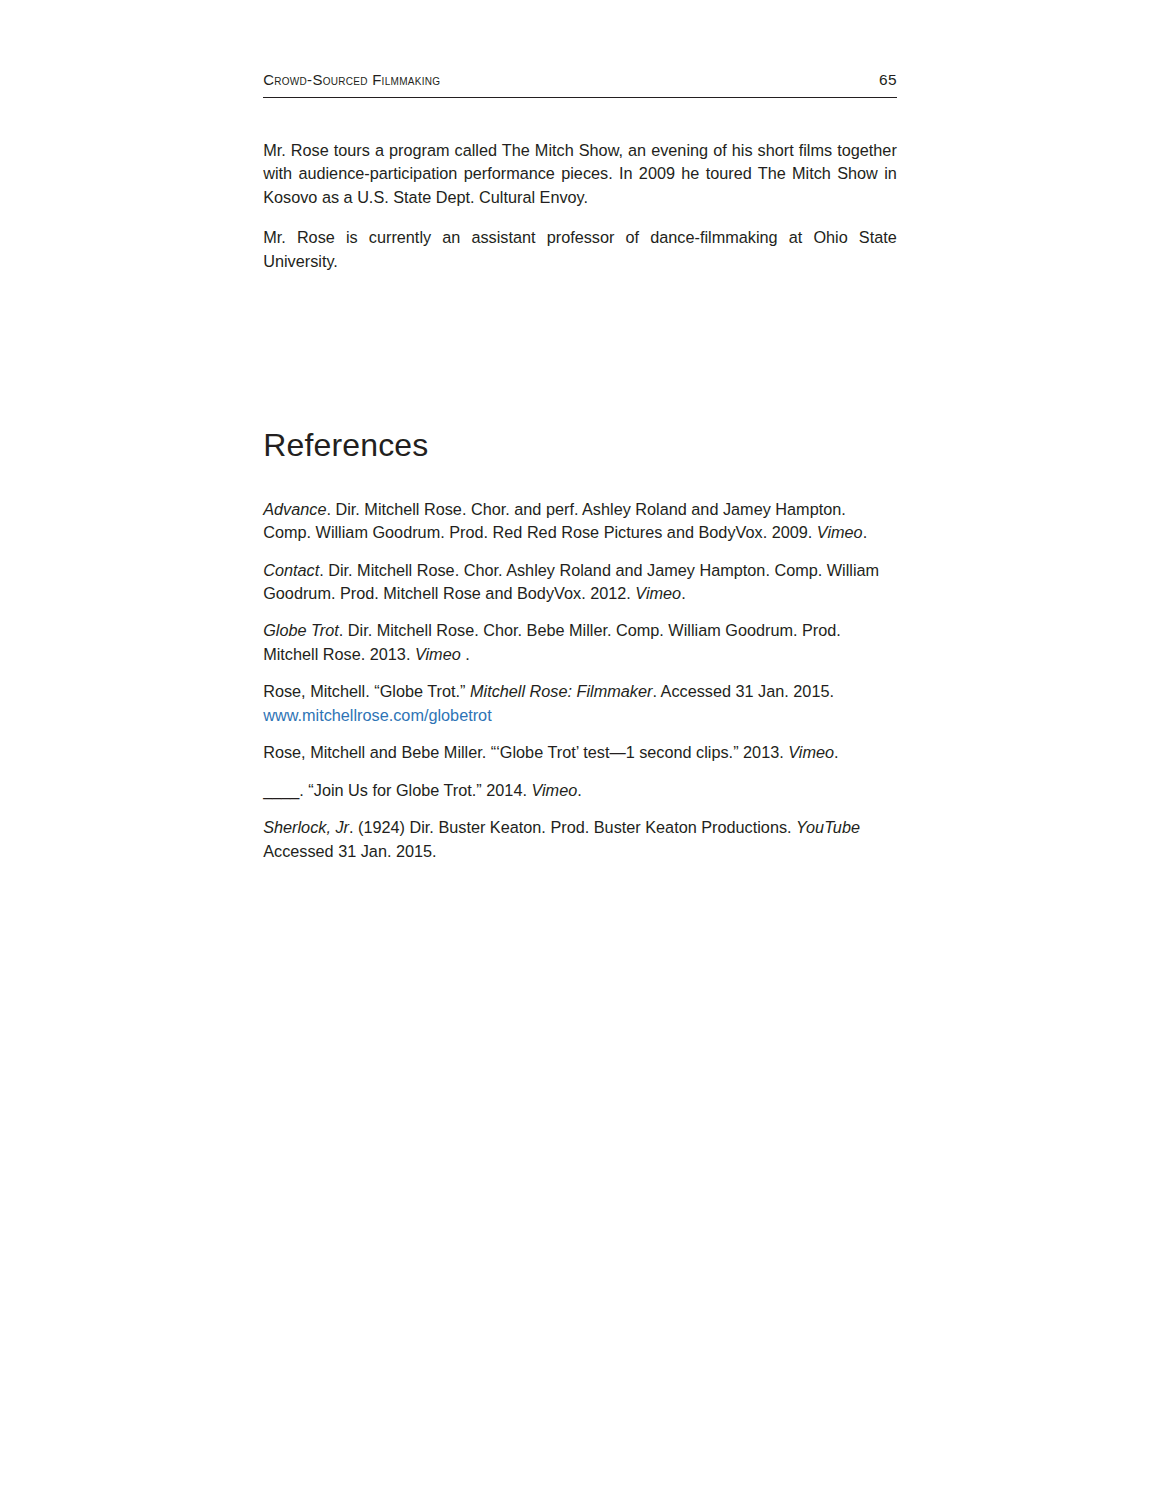Crowd-Sourced Filmmaking 65
Mr. Rose tours a program called The Mitch Show, an evening of his short films together with audience-participation performance pieces. In 2009 he toured The Mitch Show in Kosovo as a U.S. State Dept. Cultural Envoy.
Mr. Rose is currently an assistant professor of dance-filmmaking at Ohio State University.
References
Advance. Dir. Mitchell Rose. Chor. and perf. Ashley Roland and Jamey Hampton. Comp. William Goodrum. Prod. Red Red Rose Pictures and BodyVox. 2009. Vimeo.
Contact. Dir. Mitchell Rose. Chor. Ashley Roland and Jamey Hampton. Comp. William Goodrum. Prod. Mitchell Rose and BodyVox. 2012. Vimeo.
Globe Trot. Dir. Mitchell Rose. Chor. Bebe Miller. Comp. William Goodrum. Prod. Mitchell Rose. 2013. Vimeo .
Rose, Mitchell. “Globe Trot.” Mitchell Rose: Filmmaker. Accessed 31 Jan. 2015.
www.mitchellrose.com/globetrot
Rose, Mitchell and Bebe Miller. “‘Globe Trot’ test—1 second clips.” 2013. Vimeo.
____. “Join Us for Globe Trot.” 2014. Vimeo.
Sherlock, Jr. (1924) Dir. Buster Keaton. Prod. Buster Keaton Productions. YouTube Accessed 31 Jan. 2015.